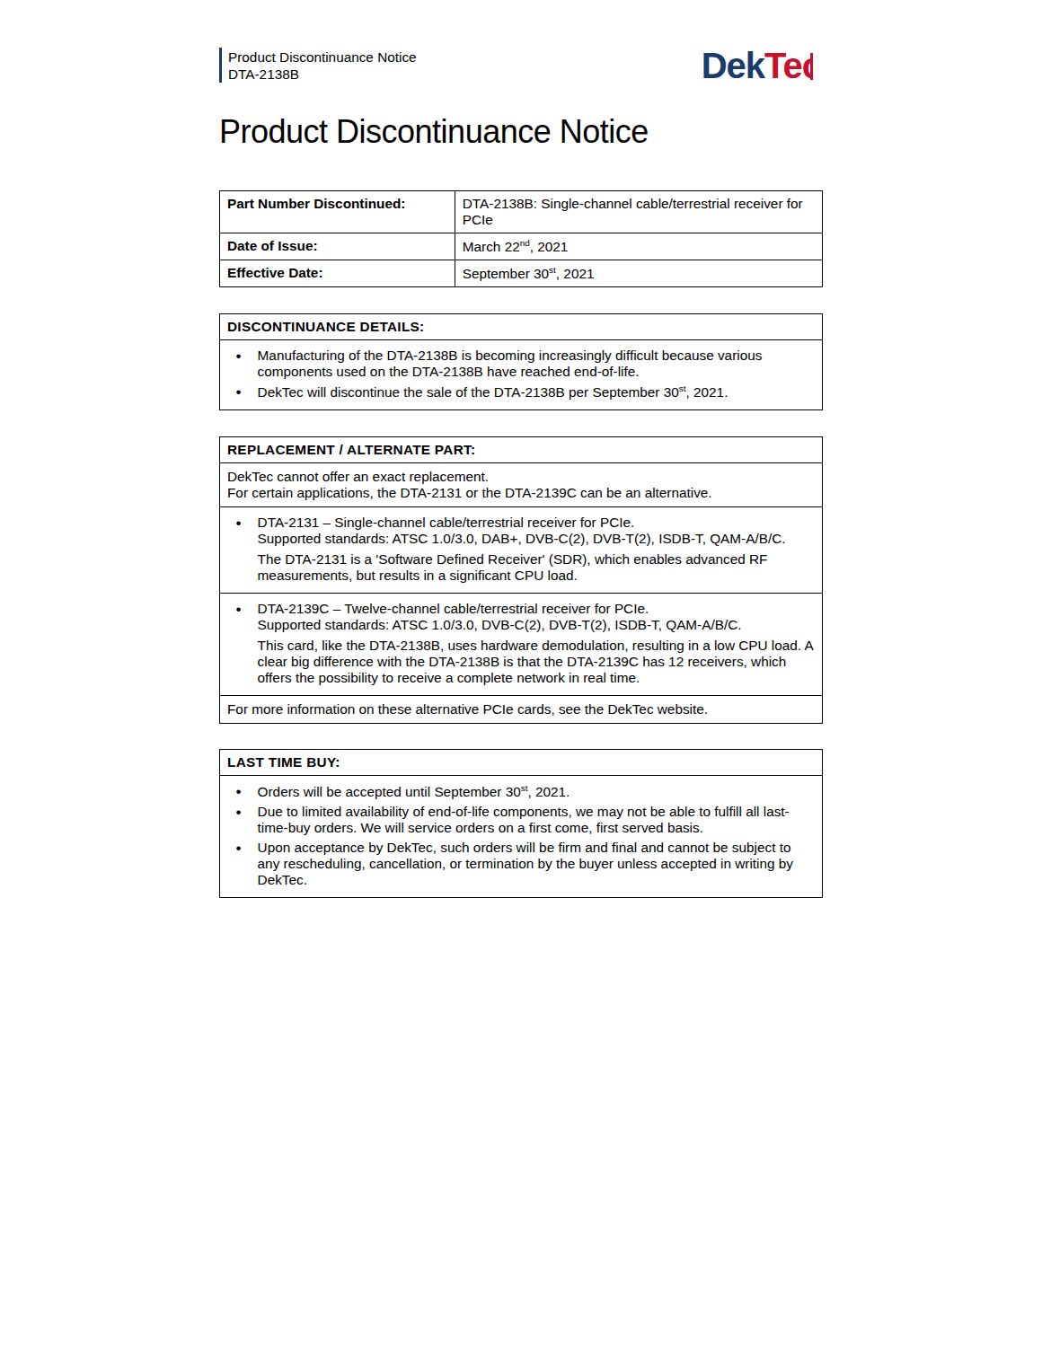Product Discontinuance Notice
DTA-2138B
DekTec
Product Discontinuance Notice
| Part Number Discontinued: | DTA-2138B: Single-channel cable/terrestrial receiver for PCIe |
| Date of Issue: | March 22 nd , 2021 |
| Effective Date: | September 30 st , 2021 |
| DISCONTINUANCE DETAILS: |
| Manufacturing of the DTA-2138B is becoming increasingly difficult because various components used on the DTA-2138B have reached end-of-life. DekTec will discontinue the sale of the DTA-2138B per September 30 st , 2021. |
| REPLACEMENT / ALTERNATE PART: |
| DekTec cannot offer an exact replacement. For certain applications, the DTA-2131 or the DTA-2139C can be an alternative. |
| DTA-2131 – Single-channel cable/terrestrial receiver for PCIe. Supported standards: ATSC 1.0/3.0, DAB+, DVB-C(2), DVB-T(2), ISDB-T, QAM-A/B/C. The DTA-2131 is a 'Software Defined Receiver' (SDR), which enables advanced RF measurements, but results in a significant CPU load. |
| DTA-2139C – Twelve-channel cable/terrestrial receiver for PCIe. Supported standards: ATSC 1.0/3.0, DVB-C(2), DVB-T(2), ISDB-T, QAM-A/B/C. This card, like the DTA-2138B, uses hardware demodulation, resulting in a low CPU load. A clear big difference with the DTA-2138B is that the DTA-2139C has 12 receivers, which offers the possibility to receive a complete network in real time. |
| For more information on these alternative PCIe cards, see the DekTec website. |
| LAST TIME BUY: |
| Orders will be accepted until September 30 st , 2021. Due to limited availability of end-of-life components, we may not be able to fulfill all last-time-buy orders. We will service orders on a first come, first served basis. Upon acceptance by DekTec, such orders will be firm and final and cannot be subject to any rescheduling, cancellation, or termination by the buyer unless accepted in writing by DekTec. |